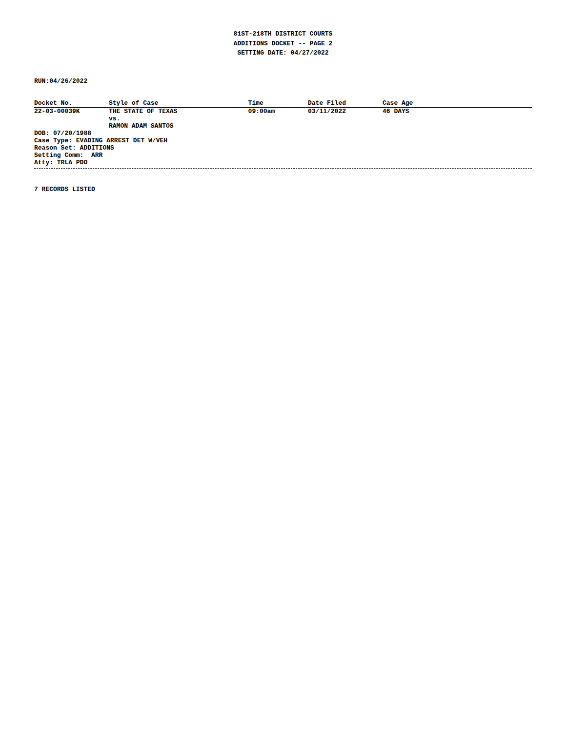81ST-218TH DISTRICT COURTS
ADDITIONS DOCKET -- PAGE 2
SETTING DATE: 04/27/2022
RUN:04/26/2022
| Docket No. | Style of Case | Time | Date Filed | Case Age |
| --- | --- | --- | --- | --- |
| 22-03-00039K | THE STATE OF TEXAS | 09:00am | 03/11/2022 | 46 DAYS |
| | vs. | | | |
| | RAMON ADAM SANTOS | | | |
| DOB: 07/20/1988 |
| Case Type: EVADING ARREST DET W/VEH |
| Reason Set: ADDITIONS |
| Setting Comm: ARR |
| Atty: TRLA PDO |
7 RECORDS LISTED